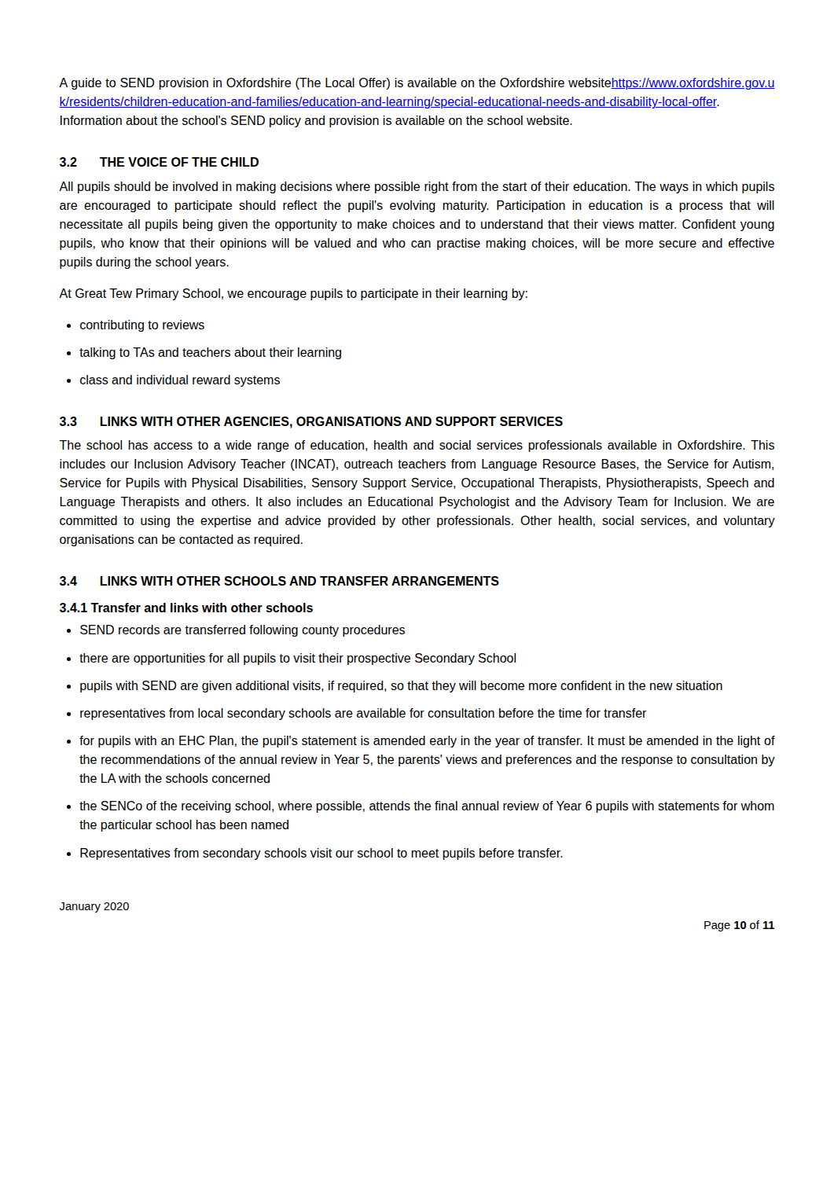A guide to SEND provision in Oxfordshire (The Local Offer) is available on the Oxfordshire websitehttps://www.oxfordshire.gov.uk/residents/children-education-and-families/education-and-learning/special-educational-needs-and-disability-local-offer. Information about the school's SEND policy and provision is available on the school website.
3.2 THE VOICE OF THE CHILD
All pupils should be involved in making decisions where possible right from the start of their education. The ways in which pupils are encouraged to participate should reflect the pupil's evolving maturity. Participation in education is a process that will necessitate all pupils being given the opportunity to make choices and to understand that their views matter. Confident young pupils, who know that their opinions will be valued and who can practise making choices, will be more secure and effective pupils during the school years.
At Great Tew Primary School, we encourage pupils to participate in their learning by:
contributing to reviews
talking to TAs and teachers about their learning
class and individual reward systems
3.3 LINKS WITH OTHER AGENCIES, ORGANISATIONS AND SUPPORT SERVICES
The school has access to a wide range of education, health and social services professionals available in Oxfordshire. This includes our Inclusion Advisory Teacher (INCAT), outreach teachers from Language Resource Bases, the Service for Autism, Service for Pupils with Physical Disabilities, Sensory Support Service, Occupational Therapists, Physiotherapists, Speech and Language Therapists and others. It also includes an Educational Psychologist and the Advisory Team for Inclusion. We are committed to using the expertise and advice provided by other professionals. Other health, social services, and voluntary organisations can be contacted as required.
3.4 LINKS WITH OTHER SCHOOLS AND TRANSFER ARRANGEMENTS
3.4.1 Transfer and links with other schools
SEND records are transferred following county procedures
there are opportunities for all pupils to visit their prospective Secondary School
pupils with SEND are given additional visits, if required, so that they will become more confident in the new situation
representatives from local secondary schools are available for consultation before the time for transfer
for pupils with an EHC Plan, the pupil's statement is amended early in the year of transfer. It must be amended in the light of the recommendations of the annual review in Year 5, the parents' views and preferences and the response to consultation by the LA with the schools concerned
the SENCo of the receiving school, where possible, attends the final annual review of Year 6 pupils with statements for whom the particular school has been named
Representatives from secondary schools visit our school to meet pupils before transfer.
January 2020
Page 10 of 11